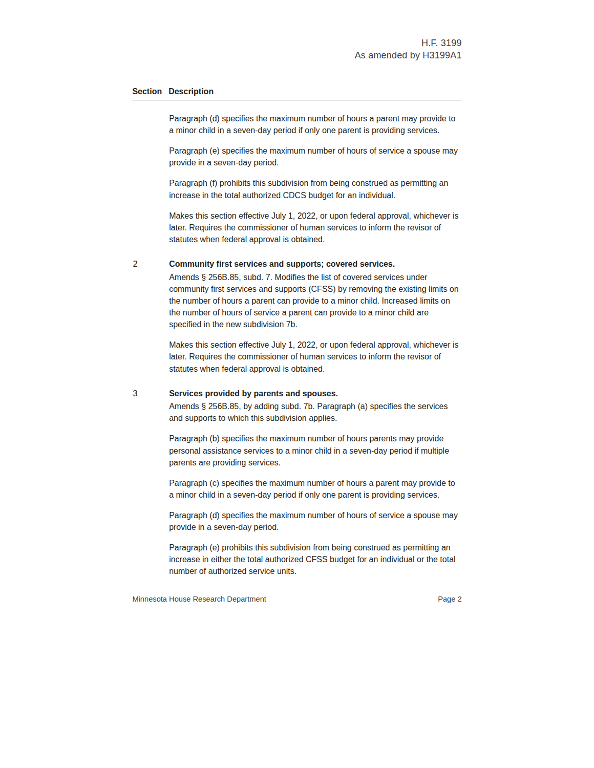H.F. 3199
As amended by H3199A1
| Section | Description |
| --- | --- |
| | Paragraph (d) specifies the maximum number of hours a parent may provide to a minor child in a seven-day period if only one parent is providing services. Paragraph (e) specifies the maximum number of hours of service a spouse may provide in a seven-day period. Paragraph (f) prohibits this subdivision from being construed as permitting an increase in the total authorized CDCS budget for an individual. Makes this section effective July 1, 2022, or upon federal approval, whichever is later. Requires the commissioner of human services to inform the revisor of statutes when federal approval is obtained. |
| 2 | Community first services and supports; covered services. Amends § 256B.85, subd. 7. Modifies the list of covered services under community first services and supports (CFSS) by removing the existing limits on the number of hours a parent can provide to a minor child. Increased limits on the number of hours of service a parent can provide to a minor child are specified in the new subdivision 7b. Makes this section effective July 1, 2022, or upon federal approval, whichever is later. Requires the commissioner of human services to inform the revisor of statutes when federal approval is obtained. |
| 3 | Services provided by parents and spouses. Amends § 256B.85, by adding subd. 7b. Paragraph (a) specifies the services and supports to which this subdivision applies. Paragraph (b) specifies the maximum number of hours parents may provide personal assistance services to a minor child in a seven-day period if multiple parents are providing services. Paragraph (c) specifies the maximum number of hours a parent may provide to a minor child in a seven-day period if only one parent is providing services. Paragraph (d) specifies the maximum number of hours of service a spouse may provide in a seven-day period. Paragraph (e) prohibits this subdivision from being construed as permitting an increase in either the total authorized CFSS budget for an individual or the total number of authorized service units. |
Minnesota House Research Department
Page 2